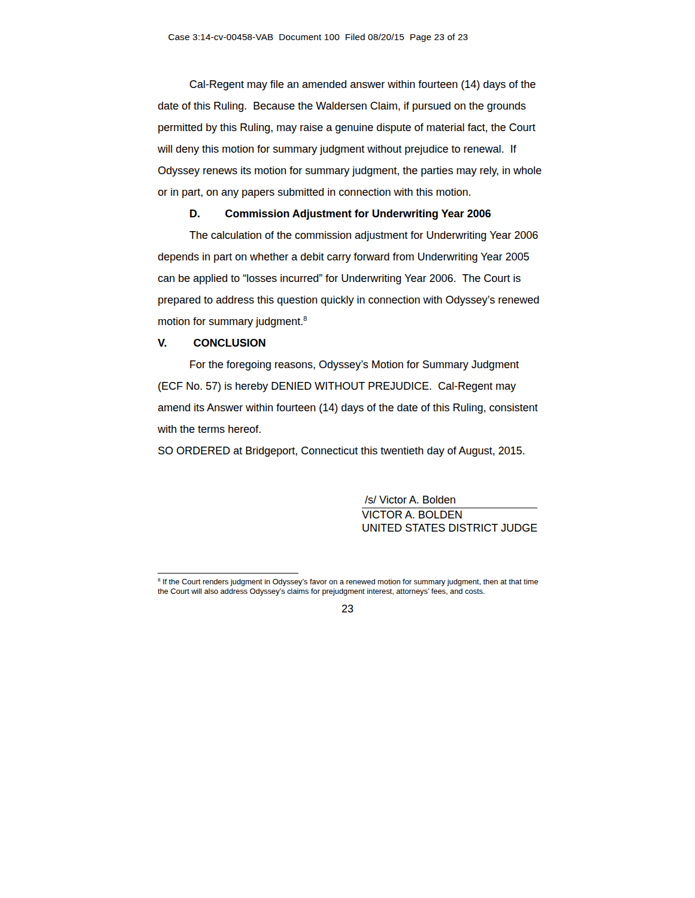Case 3:14-cv-00458-VAB Document 100 Filed 08/20/15 Page 23 of 23
Cal-Regent may file an amended answer within fourteen (14) days of the date of this Ruling. Because the Waldersen Claim, if pursued on the grounds permitted by this Ruling, may raise a genuine dispute of material fact, the Court will deny this motion for summary judgment without prejudice to renewal. If Odyssey renews its motion for summary judgment, the parties may rely, in whole or in part, on any papers submitted in connection with this motion.
D. Commission Adjustment for Underwriting Year 2006
The calculation of the commission adjustment for Underwriting Year 2006 depends in part on whether a debit carry forward from Underwriting Year 2005 can be applied to “losses incurred” for Underwriting Year 2006. The Court is prepared to address this question quickly in connection with Odyssey’s renewed motion for summary judgment.8
V. CONCLUSION
For the foregoing reasons, Odyssey’s Motion for Summary Judgment (ECF No. 57) is hereby DENIED WITHOUT PREJUDICE. Cal-Regent may amend its Answer within fourteen (14) days of the date of this Ruling, consistent with the terms hereof.
SO ORDERED at Bridgeport, Connecticut this twentieth day of August, 2015.
/s/ Victor A. Bolden
VICTOR A. BOLDEN
UNITED STATES DISTRICT JUDGE
8 If the Court renders judgment in Odyssey’s favor on a renewed motion for summary judgment, then at that time the Court will also address Odyssey’s claims for prejudgment interest, attorneys’ fees, and costs.
23